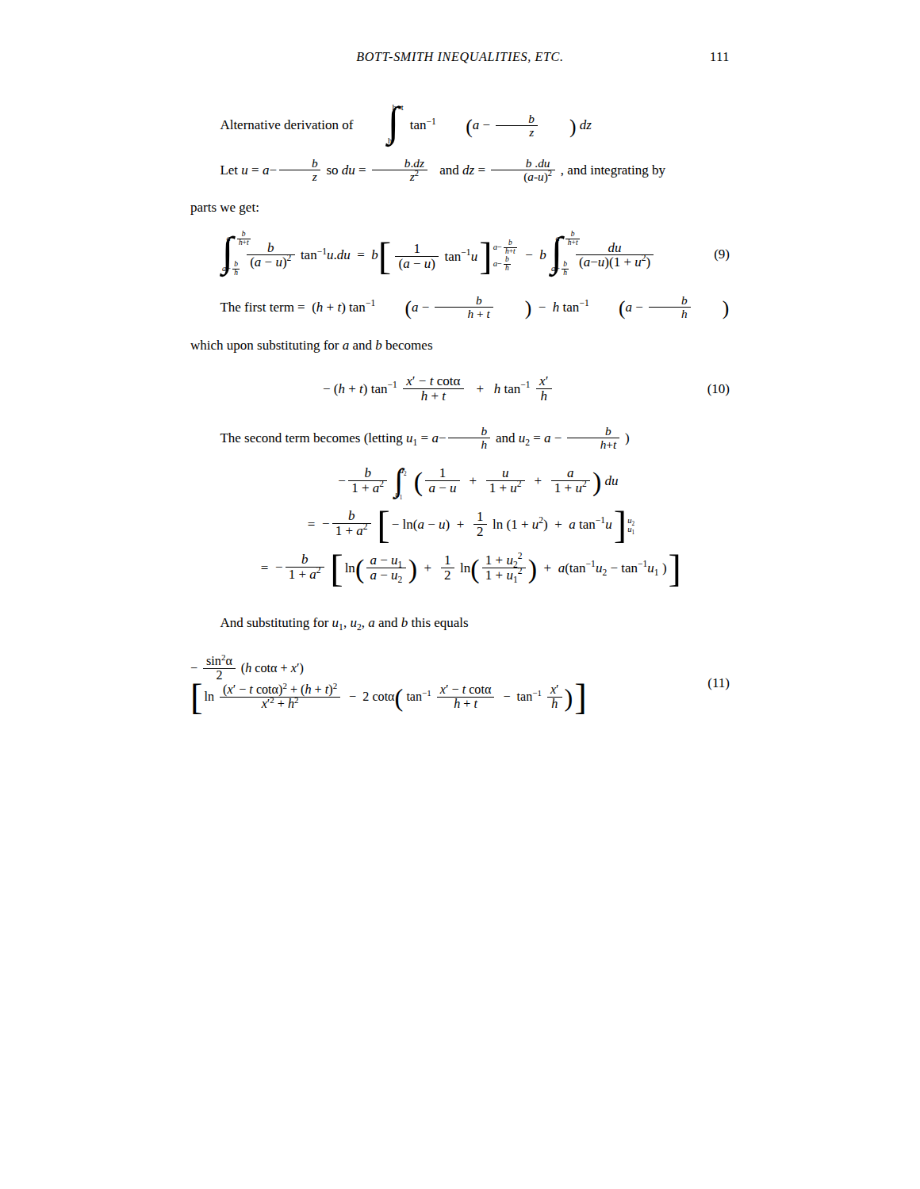BOTT-SMITH INEQUALITIES, ETC. 111
Alternative derivation of h+t∫h tan−1(a − bz) dz
Let u = a−bz so du = b.dz z2 and dz = b .du(a-u)2 , and integrating by
parts we get:
(9)
a−bh+t ∫ a−bh b(a − u)2 tan−1u.du = b[1(a − u) tan−1u] a−bh+t a−bh − b a−bh+t ∫ a−bh du(a−u)(1 + u2)
The first term = (h + t) tan−1(a − bh + t) − h tan−1(a − bh)
which upon substituting for a and b becomes
(10)
− (h + t) tan−1 x′ − t cotα h + t + h tan−1 x′h
The second term becomes (letting u1 = a−bh and u2 = a − bh+t )
−b 1 + a2 u2∫u1 (1 a − u + u 1 + u2 + a 1 + u2) du
= −b 1 + a2 [− ln(a − u) + 12 ln (1 + u2) + a tan−1u] u2 u1
= −b 1 + a2 [ln(a − u1 a − u2) + 12 ln(1 + u221 + u12) + a(tan−1u2 − tan−1u1 )]
And substituting for u1, u2, a and b this equals
(11)
− sin2α 2 (h cotα + x′)[ln (x′ − t cotα)2 + (h + t)2 x′2 + h2 − 2 cotα( tan−1 x′ − t cotα h + t − tan−1 x′h)]